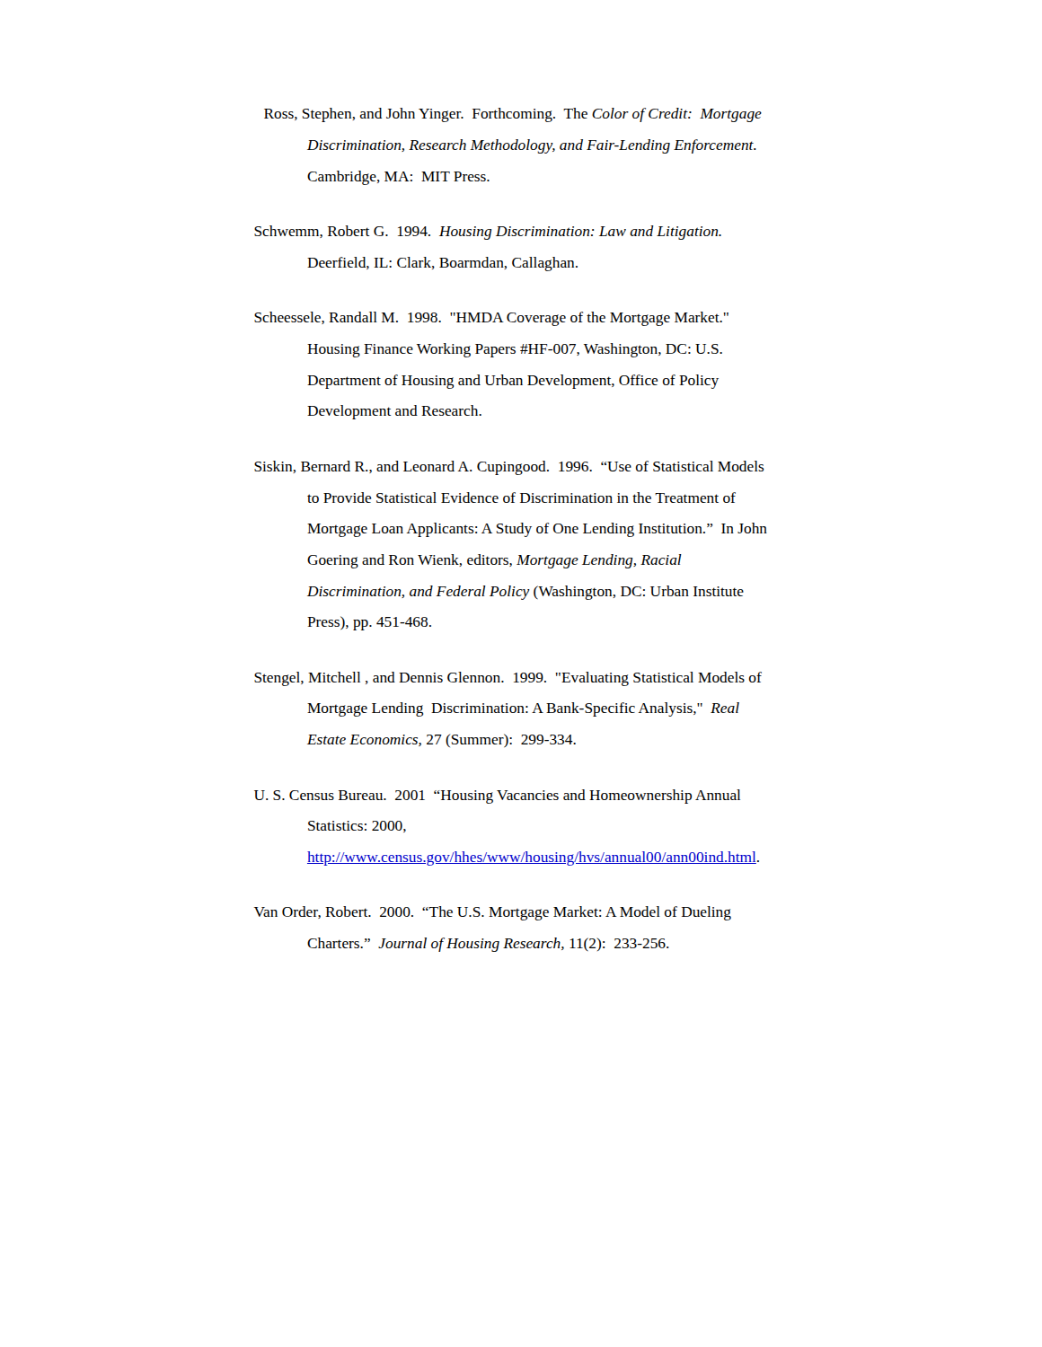Ross, Stephen, and John Yinger. Forthcoming. The Color of Credit: Mortgage Discrimination, Research Methodology, and Fair-Lending Enforcement. Cambridge, MA: MIT Press.
Schwemm, Robert G. 1994. Housing Discrimination: Law and Litigation. Deerfield, IL: Clark, Boarmdan, Callaghan.
Scheessele, Randall M. 1998. "HMDA Coverage of the Mortgage Market." Housing Finance Working Papers #HF-007, Washington, DC: U.S. Department of Housing and Urban Development, Office of Policy Development and Research.
Siskin, Bernard R., and Leonard A. Cupingood. 1996. “Use of Statistical Models to Provide Statistical Evidence of Discrimination in the Treatment of Mortgage Loan Applicants: A Study of One Lending Institution.” In John Goering and Ron Wienk, editors, Mortgage Lending, Racial Discrimination, and Federal Policy (Washington, DC: Urban Institute Press), pp. 451-468.
Stengel, Mitchell , and Dennis Glennon. 1999. "Evaluating Statistical Models of Mortgage Lending Discrimination: A Bank-Specific Analysis," Real Estate Economics, 27 (Summer): 299-334.
U. S. Census Bureau. 2001 “Housing Vacancies and Homeownership Annual Statistics: 2000, http://www.census.gov/hhes/www/housing/hvs/annual00/ann00ind.html.
Van Order, Robert. 2000. “The U.S. Mortgage Market: A Model of Dueling Charters.” Journal of Housing Research, 11(2): 233-256.